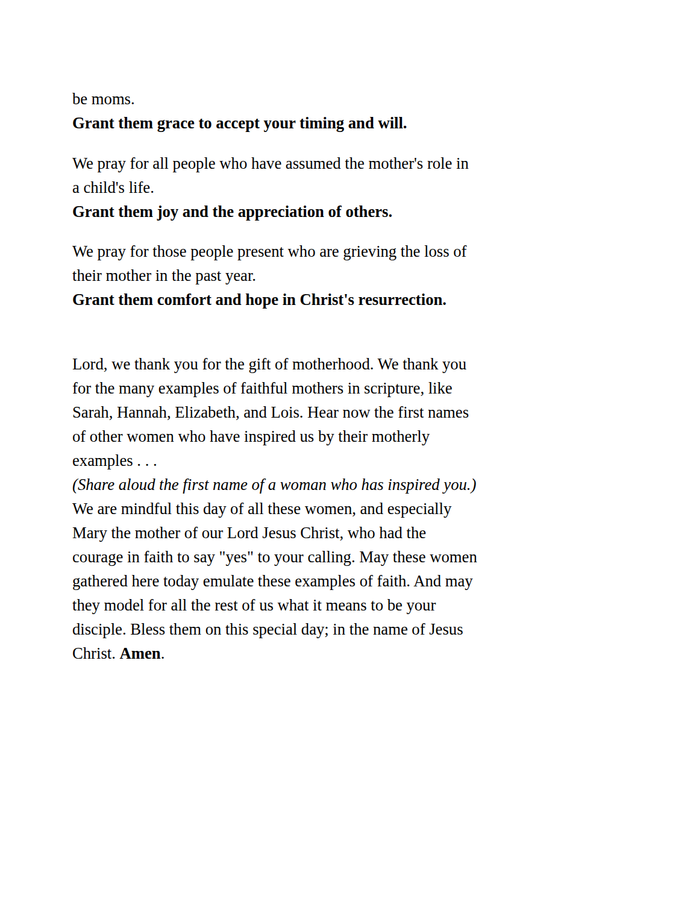be moms.
Grant them grace to accept your timing and will.
We pray for all people who have assumed the mother's role in a child's life.
Grant them joy and the appreciation of others.
We pray for those people present who are grieving the loss of their mother in the past year.
Grant them comfort and hope in Christ's resurrection.
Lord, we thank you for the gift of motherhood. We thank you for the many examples of faithful mothers in scripture, like Sarah, Hannah, Elizabeth, and Lois. Hear now the first names of other women who have inspired us by their motherly examples . . .
(Share aloud the first name of a woman who has inspired you.)
We are mindful this day of all these women, and especially Mary the mother of our Lord Jesus Christ, who had the courage in faith to say "yes" to your calling. May these women gathered here today emulate these examples of faith. And may they model for all the rest of us what it means to be your disciple. Bless them on this special day; in the name of Jesus Christ. Amen.